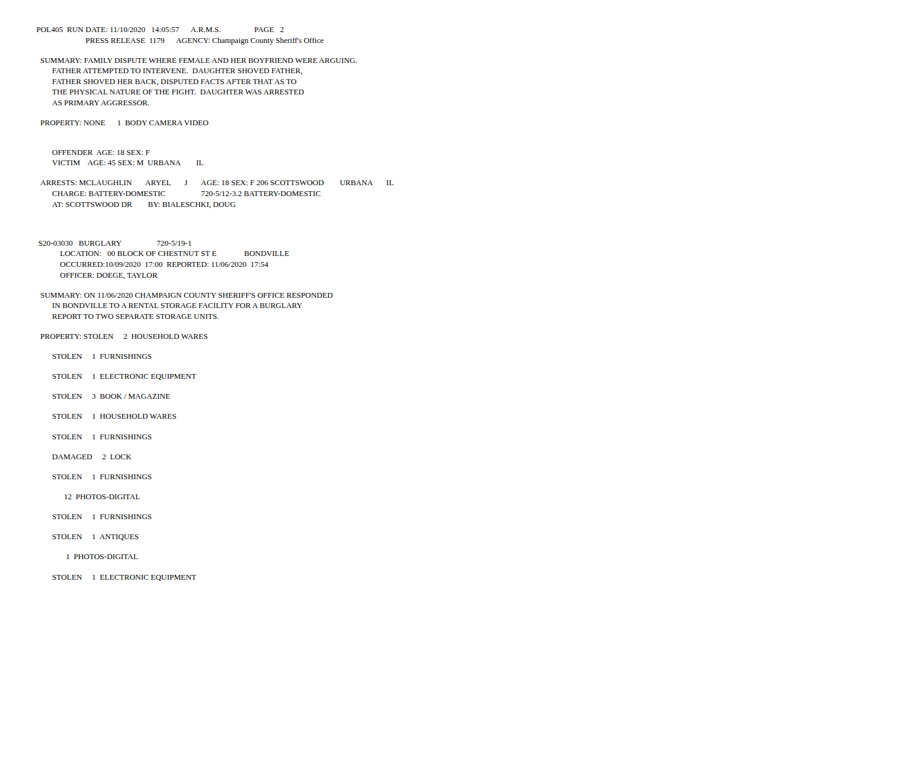POL405  RUN DATE: 11/10/2020   14:05:57      A.R.M.S.                 PAGE   2
                         PRESS RELEASE  1179      AGENCY: Champaign County Sheriff's Office
  SUMMARY: FAMILY DISPUTE WHERE FEMALE AND HER BOYFRIEND WERE ARGUING.
        FATHER ATTEMPTED TO INTERVENE.  DAUGHTER SHOVED FATHER,
        FATHER SHOVED HER BACK, DISPUTED FACTS AFTER THAT AS TO
        THE PHYSICAL NATURE OF THE FIGHT.  DAUGHTER WAS ARRESTED
        AS PRIMARY AGGRESSOR.
  PROPERTY: NONE      1  BODY CAMERA VIDEO
        OFFENDER  AGE: 18 SEX: F
        VICTIM    AGE: 45 SEX: M  URBANA        IL
  ARRESTS: MCLAUGHLIN       ARYEL       J       AGE: 18 SEX: F 206 SCOTTSWOOD        URBANA       IL
        CHARGE: BATTERY-DOMESTIC                  720-5/12-3.2 BATTERY-DOMESTIC
        AT: SCOTTSWOOD DR        BY: BIALESCHKI, DOUG
 S20-03030   BURGLARY                  720-5/19-1
            LOCATION:   00 BLOCK OF CHESTNUT ST E              BONDVILLE
            OCCURRED:10/09/2020  17:00  REPORTED: 11/06/2020  17:54
            OFFICER: DOEGE, TAYLOR
  SUMMARY: ON 11/06/2020 CHAMPAIGN COUNTY SHERIFF'S OFFICE RESPONDED
        IN BONDVILLE TO A RENTAL STORAGE FACILITY FOR A BURGLARY
        REPORT TO TWO SEPARATE STORAGE UNITS.
  PROPERTY: STOLEN     2  HOUSEHOLD WARES
        STOLEN     1  FURNISHINGS
        STOLEN     1  ELECTRONIC EQUIPMENT
        STOLEN     3  BOOK / MAGAZINE
        STOLEN     1  HOUSEHOLD WARES
        STOLEN     1  FURNISHINGS
        DAMAGED     2  LOCK
        STOLEN     1  FURNISHINGS
              12  PHOTOS-DIGITAL
        STOLEN     1  FURNISHINGS
        STOLEN     1  ANTIQUES
               1  PHOTOS-DIGITAL
        STOLEN     1  ELECTRONIC EQUIPMENT